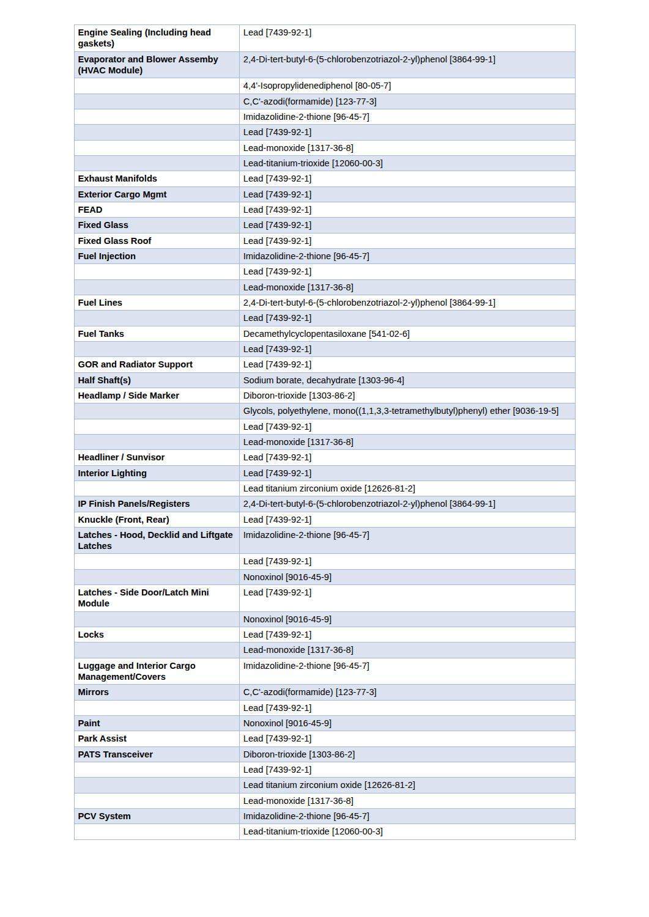| Engine Sealing (Including head gaskets) | Lead [7439-92-1] |
| Evaporator and Blower Assemby (HVAC Module) | 2,4-Di-tert-butyl-6-(5-chlorobenzotriazol-2-yl)phenol [3864-99-1] |
| | 4,4'-Isopropylidenediphenol [80-05-7] |
| | C,C'-azodi(formamide) [123-77-3] |
| | Imidazolidine-2-thione [96-45-7] |
| | Lead [7439-92-1] |
| | Lead-monoxide [1317-36-8] |
| | Lead-titanium-trioxide [12060-00-3] |
| Exhaust Manifolds | Lead [7439-92-1] |
| Exterior Cargo Mgmt | Lead [7439-92-1] |
| FEAD | Lead [7439-92-1] |
| Fixed Glass | Lead [7439-92-1] |
| Fixed Glass Roof | Lead [7439-92-1] |
| Fuel Injection | Imidazolidine-2-thione [96-45-7] |
| | Lead [7439-92-1] |
| | Lead-monoxide [1317-36-8] |
| Fuel Lines | 2,4-Di-tert-butyl-6-(5-chlorobenzotriazol-2-yl)phenol [3864-99-1] |
| | Lead [7439-92-1] |
| Fuel Tanks | Decamethylcyclopentasiloxane [541-02-6] |
| | Lead [7439-92-1] |
| GOR and Radiator Support | Lead [7439-92-1] |
| Half Shaft(s) | Sodium borate, decahydrate [1303-96-4] |
| Headlamp / Side Marker | Diboron-trioxide [1303-86-2] |
| | Glycols, polyethylene, mono((1,1,3,3-tetramethylbutyl)phenyl) ether [9036-19-5] |
| | Lead [7439-92-1] |
| | Lead-monoxide [1317-36-8] |
| Headliner / Sunvisor | Lead [7439-92-1] |
| Interior Lighting | Lead [7439-92-1] |
| | Lead titanium zirconium oxide [12626-81-2] |
| IP Finish Panels/Registers | 2,4-Di-tert-butyl-6-(5-chlorobenzotriazol-2-yl)phenol [3864-99-1] |
| Knuckle (Front, Rear) | Lead [7439-92-1] |
| Latches - Hood, Decklid and Liftgate Latches | Imidazolidine-2-thione [96-45-7] |
| | Lead [7439-92-1] |
| | Nonoxinol [9016-45-9] |
| Latches - Side Door/Latch Mini Module | Lead [7439-92-1] |
| | Nonoxinol [9016-45-9] |
| Locks | Lead [7439-92-1] |
| | Lead-monoxide [1317-36-8] |
| Luggage and Interior Cargo Management/Covers | Imidazolidine-2-thione [96-45-7] |
| Mirrors | C,C'-azodi(formamide) [123-77-3] |
| | Lead [7439-92-1] |
| Paint | Nonoxinol [9016-45-9] |
| Park Assist | Lead [7439-92-1] |
| PATS Transceiver | Diboron-trioxide [1303-86-2] |
| | Lead [7439-92-1] |
| | Lead titanium zirconium oxide [12626-81-2] |
| | Lead-monoxide [1317-36-8] |
| PCV System | Imidazolidine-2-thione [96-45-7] |
| | Lead-titanium-trioxide [12060-00-3] |